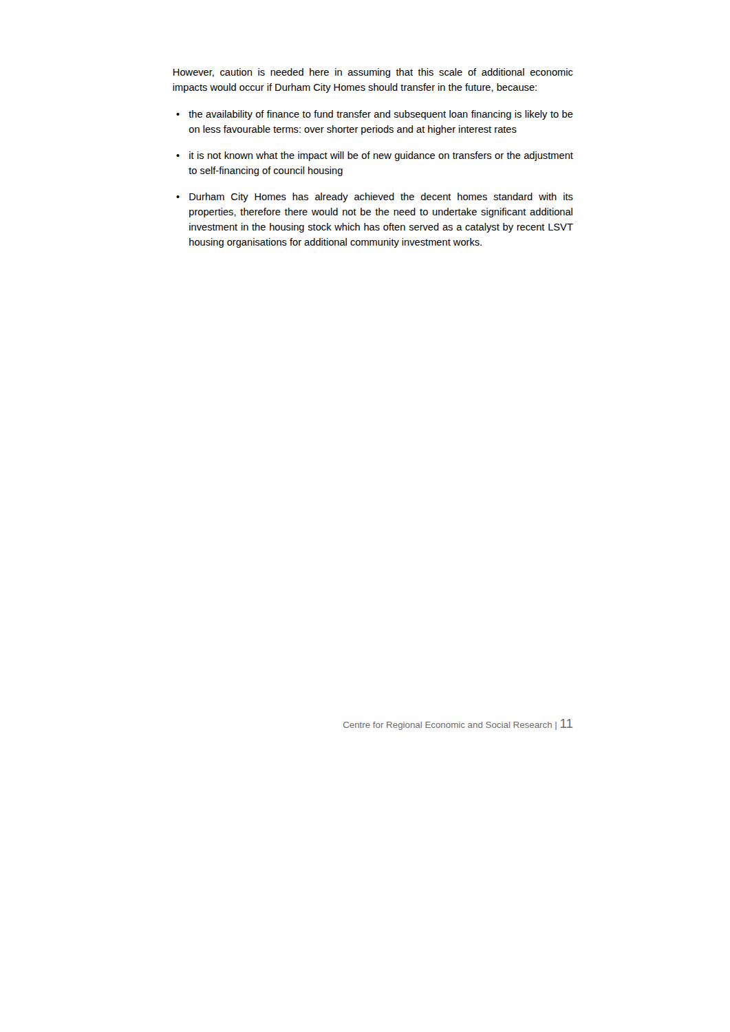However, caution is needed here in assuming that this scale of additional economic impacts would occur if Durham City Homes should transfer in the future, because:
the availability of finance to fund transfer and subsequent loan financing is likely to be on less favourable terms: over shorter periods and at higher interest rates
it is not known what the impact will be of new guidance on transfers or the adjustment to self-financing of council housing
Durham City Homes has already achieved the decent homes standard with its properties, therefore there would not be the need to undertake significant additional investment in the housing stock which has often served as a catalyst by recent LSVT housing organisations for additional community investment works.
Centre for Regional Economic and Social Research | 11